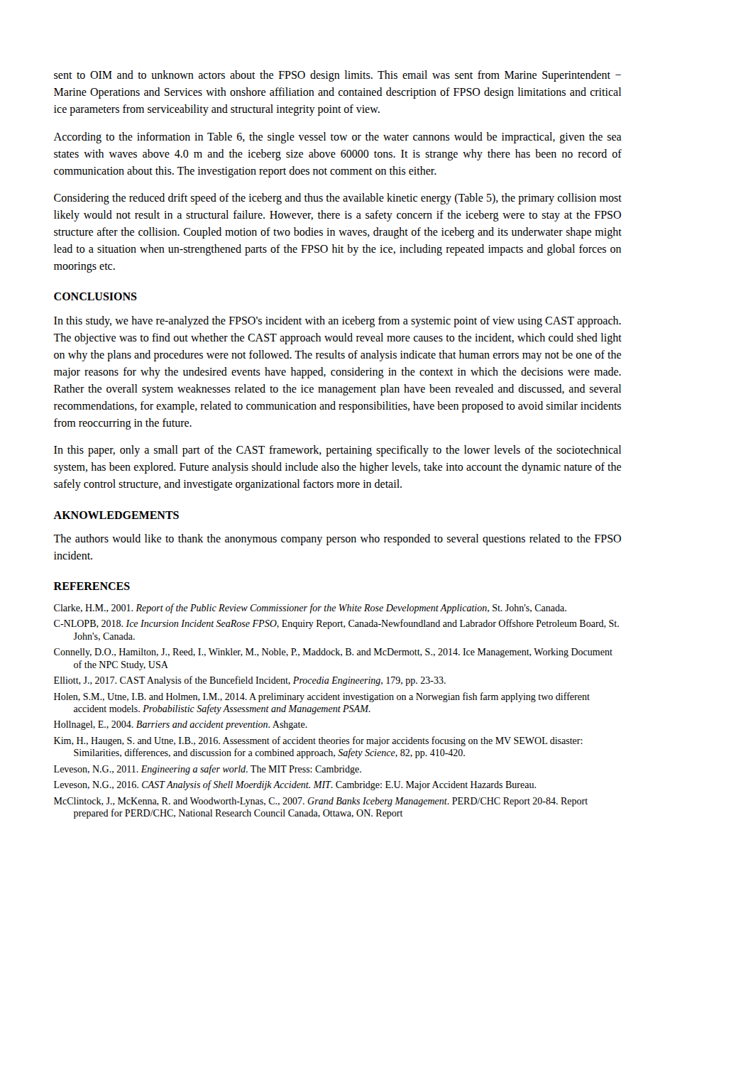sent to OIM and to unknown actors about the FPSO design limits. This email was sent from Marine Superintendent − Marine Operations and Services with onshore affiliation and contained description of FPSO design limitations and critical ice parameters from serviceability and structural integrity point of view.
According to the information in Table 6, the single vessel tow or the water cannons would be impractical, given the sea states with waves above 4.0 m and the iceberg size above 60000 tons. It is strange why there has been no record of communication about this. The investigation report does not comment on this either.
Considering the reduced drift speed of the iceberg and thus the available kinetic energy (Table 5), the primary collision most likely would not result in a structural failure. However, there is a safety concern if the iceberg were to stay at the FPSO structure after the collision. Coupled motion of two bodies in waves, draught of the iceberg and its underwater shape might lead to a situation when un-strengthened parts of the FPSO hit by the ice, including repeated impacts and global forces on moorings etc.
Conclusions
In this study, we have re-analyzed the FPSO's incident with an iceberg from a systemic point of view using CAST approach. The objective was to find out whether the CAST approach would reveal more causes to the incident, which could shed light on why the plans and procedures were not followed. The results of analysis indicate that human errors may not be one of the major reasons for why the undesired events have happed, considering in the context in which the decisions were made. Rather the overall system weaknesses related to the ice management plan have been revealed and discussed, and several recommendations, for example, related to communication and responsibilities, have been proposed to avoid similar incidents from reoccurring in the future.
In this paper, only a small part of the CAST framework, pertaining specifically to the lower levels of the sociotechnical system, has been explored. Future analysis should include also the higher levels, take into account the dynamic nature of the safely control structure, and investigate organizational factors more in detail.
Aknowledgements
The authors would like to thank the anonymous company person who responded to several questions related to the FPSO incident.
References
Clarke, H.M., 2001. Report of the Public Review Commissioner for the White Rose Development Application, St. John's, Canada.
C-NLOPB, 2018. Ice Incursion Incident SeaRose FPSO, Enquiry Report, Canada-Newfoundland and Labrador Offshore Petroleum Board, St. John's, Canada.
Connelly, D.O., Hamilton, J., Reed, I., Winkler, M., Noble, P., Maddock, B. and McDermott, S., 2014. Ice Management, Working Document of the NPC Study, USA
Elliott, J., 2017. CAST Analysis of the Buncefield Incident, Procedia Engineering, 179, pp. 23-33.
Holen, S.M., Utne, I.B. and Holmen, I.M., 2014. A preliminary accident investigation on a Norwegian fish farm applying two different accident models. Probabilistic Safety Assessment and Management PSAM.
Hollnagel, E., 2004. Barriers and accident prevention. Ashgate.
Kim, H., Haugen, S. and Utne, I.B., 2016. Assessment of accident theories for major accidents focusing on the MV SEWOL disaster: Similarities, differences, and discussion for a combined approach, Safety Science, 82, pp. 410-420.
Leveson, N.G., 2011. Engineering a safer world. The MIT Press: Cambridge.
Leveson, N.G., 2016. CAST Analysis of Shell Moerdijk Accident. MIT. Cambridge: E.U. Major Accident Hazards Bureau.
McClintock, J., McKenna, R. and Woodworth-Lynas, C., 2007. Grand Banks Iceberg Management. PERD/CHC Report 20-84. Report prepared for PERD/CHC, National Research Council Canada, Ottawa, ON. Report